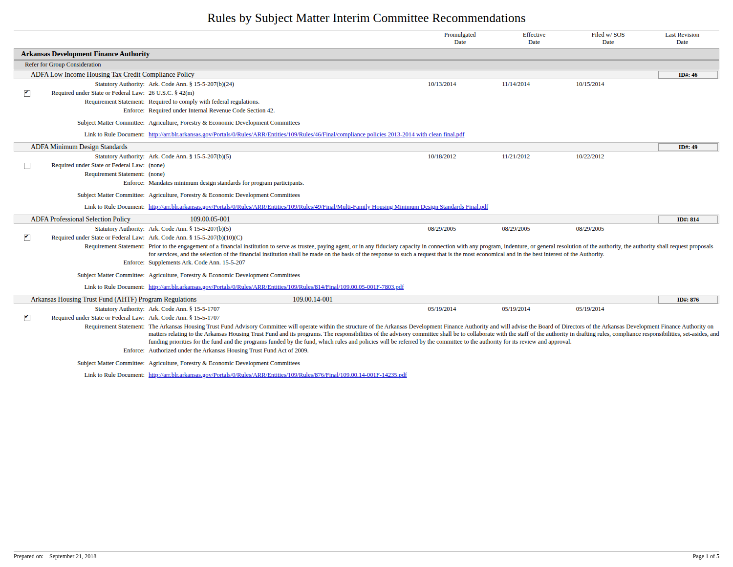Rules by Subject Matter Interim Committee Recommendations
| | Promulgated Date | Effective Date | Filed w/ SOS Date | Last Revision Date |
Arkansas Development Finance Authority
Refer for Group Consideration
ADFA Low Income Housing Tax Credit Compliance Policy ID#: 46
| | Statutory Authority: | Ark. Code Ann. § 15-5-207(b)(24) | 10/13/2014 | 11/14/2014 | 10/15/2014 | |
| | Required under State or Federal Law: | 26 U.S.C. § 42(m) |
| | Requirement Statement: | Required to comply with federal regulations. |
| | Enforce: | Required under Internal Revenue Code Section 42. |
| | Subject Matter Committee: | Agriculture, Forestry & Economic Development Committees |
| | Link to Rule Document: | http://arr.blr.arkansas.gov/Portals/0/Rules/ARR/Entities/109/Rules/46/Final/compliance policies 2013-2014 with clean final.pdf |
ADFA Minimum Design Standards ID#: 49
| | Statutory Authority: | Ark. Code Ann. § 15-5-207(b)(5) | 10/18/2012 | 11/21/2012 | 10/22/2012 | |
| | Required under State or Federal Law: | (none) |
| | Requirement Statement: | (none) |
| | Enforce: | Mandates minimum design standards for program participants. |
| | Subject Matter Committee: | Agriculture, Forestry & Economic Development Committees |
| | Link to Rule Document: | http://arr.blr.arkansas.gov/Portals/0/Rules/ARR/Entities/109/Rules/49/Final/Multi-Family Housing Minimum Design Standards Final.pdf |
ADFA Professional Selection Policy 109.00.05-001 ID#: 814
| | Statutory Authority: | Ark. Code Ann. § 15-5-207(b)(5) | 08/29/2005 | 08/29/2005 | 08/29/2005 | |
| | Required under State or Federal Law: | Ark. Code Ann. § 15-5-207(b)(10)(C) |
| | Requirement Statement: | Prior to the engagement of a financial institution to serve as trustee, paying agent, or in any fiduciary capacity in connection with any program, indenture, or general resolution of the authority, the authority shall request proposals for services, and the selection of the financial institution shall be made on the basis of the response to such a request that is the most economical and in the best interest of the Authority. |
| | Enforce: | Supplements Ark. Code Ann. 15-5-207 |
| | Subject Matter Committee: | Agriculture, Forestry & Economic Development Committees |
| | Link to Rule Document: | http://arr.blr.arkansas.gov/Portals/0/Rules/ARR/Entities/109/Rules/814/Final/109.00.05-001F-7803.pdf |
Arkansas Housing Trust Fund (AHTF) Program Regulations 109.00.14-001 ID#: 876
| | Statutory Authority: | Ark. Code Ann. § 15-5-1707 | 05/19/2014 | 05/19/2014 | 05/19/2014 | |
| | Required under State or Federal Law: | Ark. Code Ann. § 15-5-1707 |
| | Requirement Statement: | The Arkansas Housing Trust Fund Advisory Committee will operate within the structure of the Arkansas Development Finance Authority and will advise the Board of Directors of the Arkansas Development Finance Authority on matters relating to the Arkansas Housing Trust Fund and its programs. The responsibilities of the advisory committee shall be to collaborate with the staff of the authority in drafting rules, compliance responsibilities, set-asides, and funding priorities for the fund and the programs funded by the fund, which rules and policies will be referred by the committee to the authority for its review and approval. |
| | Enforce: | Authorized under the Arkansas Housing Trust Fund Act of 2009. |
| | Subject Matter Committee: | Agriculture, Forestry & Economic Development Committees |
| | Link to Rule Document: | http://arr.blr.arkansas.gov/Portals/0/Rules/ARR/Entities/109/Rules/876/Final/109.00.14-001F-14235.pdf |
Prepared on: September 21, 2018 Page 1 of 5